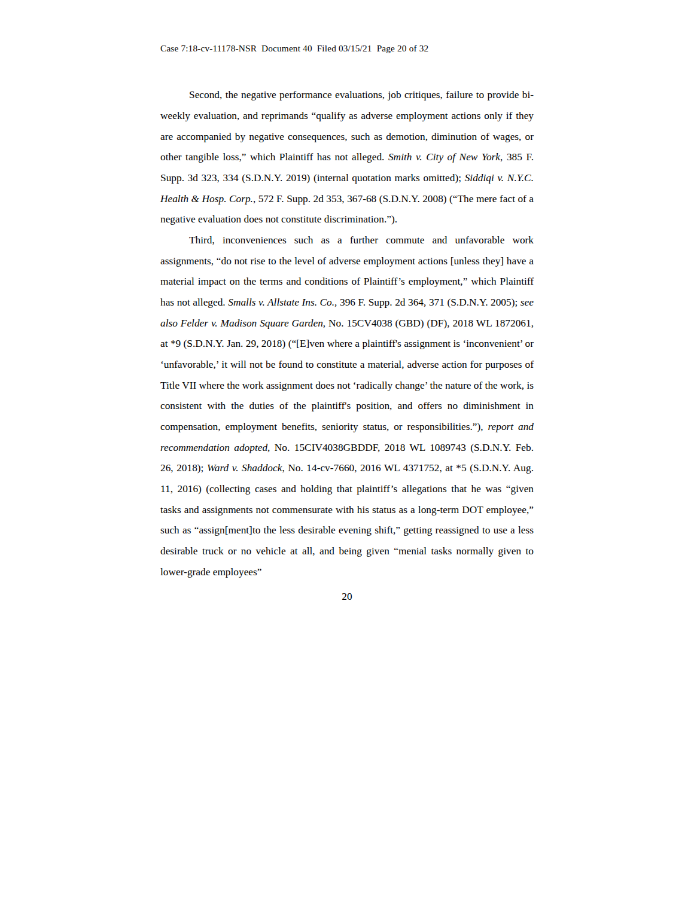Case 7:18-cv-11178-NSR Document 40 Filed 03/15/21 Page 20 of 32
Second, the negative performance evaluations, job critiques, failure to provide bi-weekly evaluation, and reprimands “qualify as adverse employment actions only if they are accompanied by negative consequences, such as demotion, diminution of wages, or other tangible loss,” which Plaintiff has not alleged. Smith v. City of New York, 385 F. Supp. 3d 323, 334 (S.D.N.Y. 2019) (internal quotation marks omitted); Siddiqi v. N.Y.C. Health & Hosp. Corp., 572 F. Supp. 2d 353, 367-68 (S.D.N.Y. 2008) (“The mere fact of a negative evaluation does not constitute discrimination.”).
Third, inconveniences such as a further commute and unfavorable work assignments, “do not rise to the level of adverse employment actions [unless they] have a material impact on the terms and conditions of Plaintiff’s employment,” which Plaintiff has not alleged. Smalls v. Allstate Ins. Co., 396 F. Supp. 2d 364, 371 (S.D.N.Y. 2005); see also Felder v. Madison Square Garden, No. 15CV4038 (GBD) (DF), 2018 WL 1872061, at *9 (S.D.N.Y. Jan. 29, 2018) (“[E]ven where a plaintiff's assignment is ‘inconvenient’ or ‘unfavorable,’ it will not be found to constitute a material, adverse action for purposes of Title VII where the work assignment does not ‘radically change’ the nature of the work, is consistent with the duties of the plaintiff's position, and offers no diminishment in compensation, employment benefits, seniority status, or responsibilities.”), report and recommendation adopted, No. 15CIV4038GBDDF, 2018 WL 1089743 (S.D.N.Y. Feb. 26, 2018); Ward v. Shaddock, No. 14-cv-7660, 2016 WL 4371752, at *5 (S.D.N.Y. Aug. 11, 2016) (collecting cases and holding that plaintiff’s allegations that he was “given tasks and assignments not commensurate with his status as a long-term DOT employee,” such as “assign[ment]to the less desirable evening shift,” getting reassigned to use a less desirable truck or no vehicle at all, and being given “menial tasks normally given to lower-grade employees”
20